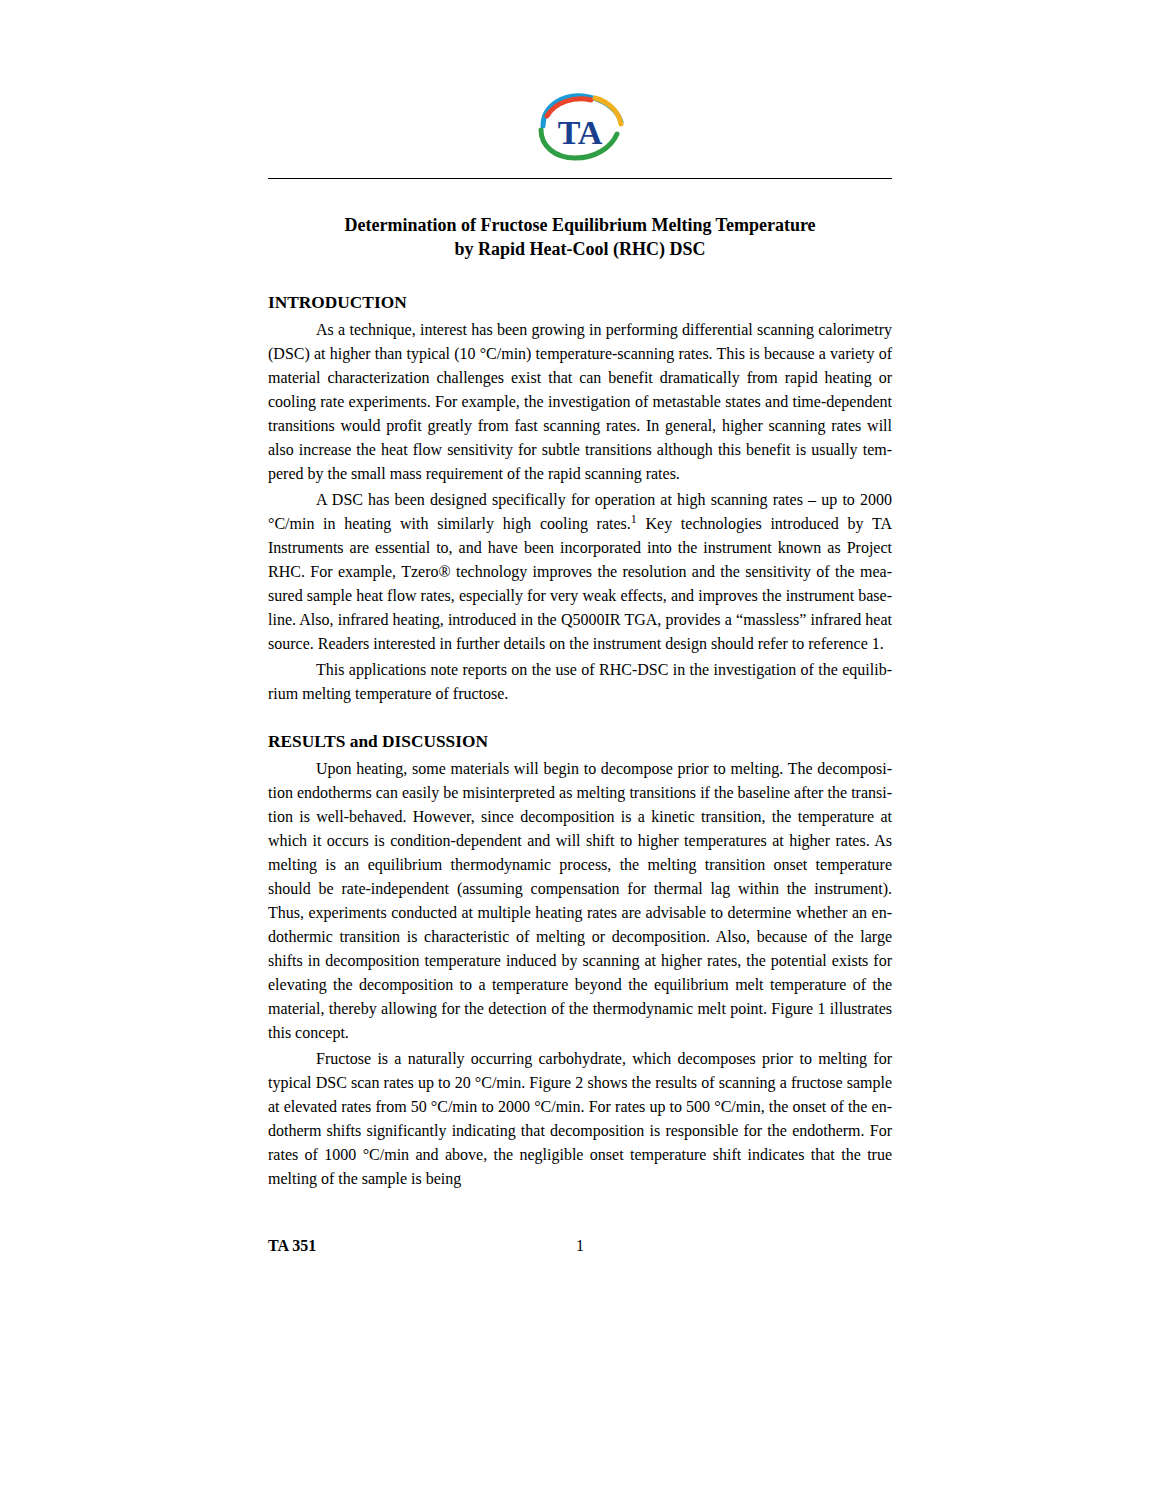TA
Determination of Fructose Equilibrium Melting Temperature
by Rapid Heat-Cool (RHC) DSC
INTRODUCTION
As a technique, interest has been growing in performing differential scanning calorimetry (DSC) at higher than typical (10 °C/min) temperature-scanning rates. This is because a variety of material characterization challenges exist that can benefit dramatically from rapid heating or cooling rate experiments. For example, the investigation of metastable states and time-dependent transitions would profit greatly from fast scanning rates. In general, higher scanning rates will also increase the heat flow sensitivity for subtle transitions although this benefit is usually tempered by the small mass requirement of the rapid scanning rates.
A DSC has been designed specifically for operation at high scanning rates – up to 2000 °C/min in heating with similarly high cooling rates.1 Key technologies introduced by TA Instruments are essential to, and have been incorporated into the instrument known as Project RHC. For example, Tzero® technology improves the resolution and the sensitivity of the measured sample heat flow rates, especially for very weak effects, and improves the instrument baseline. Also, infrared heating, introduced in the Q5000IR TGA, provides a “massless” infrared heat source. Readers interested in further details on the instrument design should refer to reference 1.
This applications note reports on the use of RHC-DSC in the investigation of the equilibrium melting temperature of fructose.
RESULTS and DISCUSSION
Upon heating, some materials will begin to decompose prior to melting. The decomposition endotherms can easily be misinterpreted as melting transitions if the baseline after the transition is well-behaved. However, since decomposition is a kinetic transition, the temperature at which it occurs is condition-dependent and will shift to higher temperatures at higher rates. As melting is an equilibrium thermodynamic process, the melting transition onset temperature should be rate-independent (assuming compensation for thermal lag within the instrument). Thus, experiments conducted at multiple heating rates are advisable to determine whether an endothermic transition is characteristic of melting or decomposition. Also, because of the large shifts in decomposition temperature induced by scanning at higher rates, the potential exists for elevating the decomposition to a temperature beyond the equilibrium melt temperature of the material, thereby allowing for the detection of the thermodynamic melt point. Figure 1 illustrates this concept.
Fructose is a naturally occurring carbohydrate, which decomposes prior to melting for typical DSC scan rates up to 20 °C/min. Figure 2 shows the results of scanning a fructose sample at elevated rates from 50 °C/min to 2000 °C/min. For rates up to 500 °C/min, the onset of the endotherm shifts significantly indicating that decomposition is responsible for the endotherm. For rates of 1000 °C/min and above, the negligible onset temperature shift indicates that the true melting of the sample is being
TA 351
1